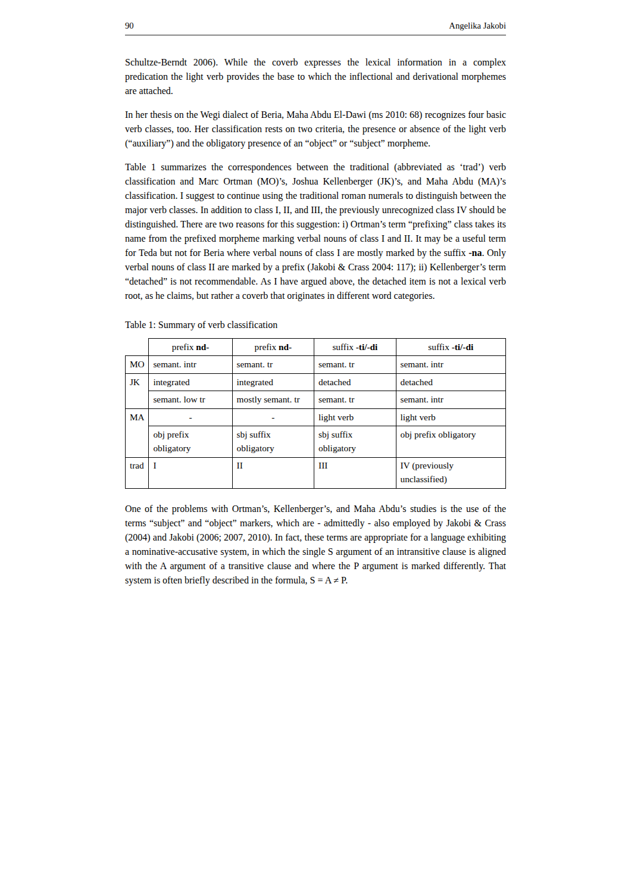90 Angelika Jakobi
Schultze-Berndt 2006). While the coverb expresses the lexical information in a complex predication the light verb provides the base to which the inflectional and derivational morphemes are attached.
In her thesis on the Wegi dialect of Beria, Maha Abdu El-Dawi (ms 2010: 68) recognizes four basic verb classes, too. Her classification rests on two criteria, the presence or absence of the light verb (“auxiliary”) and the obligatory presence of an “object” or “subject” morpheme.
Table 1 summarizes the correspondences between the traditional (abbreviated as ‘trad’) verb classification and Marc Ortman (MO)’s, Joshua Kellenberger (JK)’s, and Maha Abdu (MA)’s classification. I suggest to continue using the traditional roman numerals to distinguish between the major verb classes. In addition to class I, II, and III, the previously unrecognized class IV should be distinguished. There are two reasons for this suggestion: i) Ortman’s term “prefixing” class takes its name from the prefixed morpheme marking verbal nouns of class I and II. It may be a useful term for Teda but not for Beria where verbal nouns of class I are mostly marked by the suffix -na. Only verbal nouns of class II are marked by a prefix (Jakobi & Crass 2004: 117); ii) Kellenberger’s term “detached” is not recommendable. As I have argued above, the detached item is not a lexical verb root, as he claims, but rather a coverb that originates in different word categories.
Table 1: Summary of verb classification
| | prefix nd- | prefix nd- | suffix -ti/-di | suffix -ti/-di |
| --- | --- | --- | --- | --- |
| MO | semant. intr | semant. tr | semant. tr | semant. intr |
| JK | integrated | integrated | detached | detached |
| semant. low tr | mostly semant. tr | semant. tr | semant. intr |
| MA | - | - | light verb | light verb |
| obj prefix obligatory | sbj suffix obligatory | sbj suffix obligatory | obj prefix obligatory |
| trad | I | II | III | IV (previously unclassified) |
One of the problems with Ortman’s, Kellenberger’s, and Maha Abdu’s studies is the use of the terms “subject” and “object” markers, which are - admittedly - also employed by Jakobi & Crass (2004) and Jakobi (2006; 2007, 2010). In fact, these terms are appropriate for a language exhibiting a nominative-accusative system, in which the single S argument of an intransitive clause is aligned with the A argument of a transitive clause and where the P argument is marked differently. That system is often briefly described in the formula, S = A ≠ P.